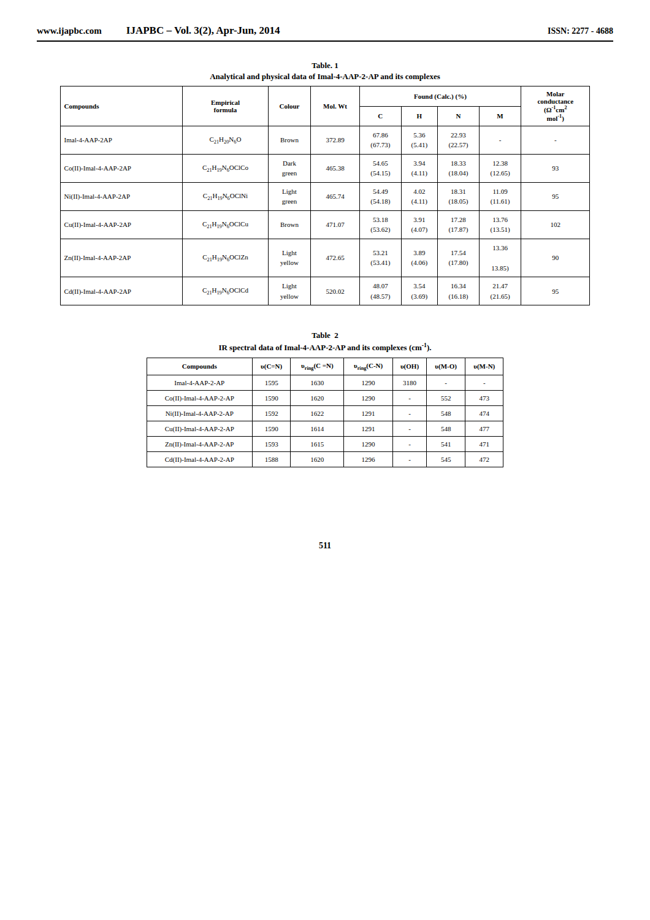www.ijapbc.com IJAPBC – Vol. 3(2), Apr-Jun, 2014 ISSN: 2277 - 4688
Table. 1
Analytical and physical data of Imal-4-AAP-2-AP and its complexes
| Compounds | Empirical formula | Colour | Mol. Wt | Found (Calc.) (%) | Molar conductance (Ω -1 cm 2 mol -1 ) |
| --- | --- | --- | --- | --- | --- |
| C | H | N | M |
| Imal-4-AAP-2AP | C 21 H 20 N 6 O | Brown | 372.89 | 67.86 (67.73) | 5.36 (5.41) | 22.93 (22.57) | - | - |
| Co(II)-Imal-4-AAP-2AP | C 21 H 19 N 6 OClCo | Dark green | 465.38 | 54.65 (54.15) | 3.94 (4.11) | 18.33 (18.04) | 12.38 (12.65) | 93 |
| Ni(II)-Imal-4-AAP-2AP | C 21 H 19 N 6 OClNi | Light green | 465.74 | 54.49 (54.18) | 4.02 (4.11) | 18.31 (18.05) | 11.09 (11.61) | 95 |
| Cu(II)-Imal-4-AAP-2AP | C 21 H 19 N 6 OClCu | Brown | 471.07 | 53.18 (53.62) | 3.91 (4.07) | 17.28 (17.87) | 13.76 (13.51) | 102 |
| Zn(II)-Imal-4-AAP-2AP | C 21 H 19 N 6 OClZn | Light yellow | 472.65 | 53.21 (53.41) | 3.89 (4.06) | 17.54 (17.80) | 13.36 13.85) | 90 |
| Cd(II)-Imal-4-AAP-2AP | C 21 H 19 N 6 OClCd | Light yellow | 520.02 | 48.07 (48.57) | 3.54 (3.69) | 16.34 (16.18) | 21.47 (21.65) | 95 |
Table 2
IR spectral data of Imal-4-AAP-2-AP and its complexes (cm-1).
| Compounds | υ(C=N) | υ ring (C =N) | υ ring (C-N) | υ(OH) | υ(M-O) | υ(M-N) |
| --- | --- | --- | --- | --- | --- | --- |
| Imal-4-AAP-2-AP | 1595 | 1630 | 1290 | 3180 | - | - |
| Co(II)-Imal-4-AAP-2-AP | 1590 | 1620 | 1290 | - | 552 | 473 |
| Ni(II)-Imal-4-AAP-2-AP | 1592 | 1622 | 1291 | - | 548 | 474 |
| Cu(II)-Imal-4-AAP-2-AP | 1590 | 1614 | 1291 | - | 548 | 477 |
| Zn(II)-Imal-4-AAP-2-AP | 1593 | 1615 | 1290 | - | 541 | 471 |
| Cd(II)-Imal-4-AAP-2-AP | 1588 | 1620 | 1296 | - | 545 | 472 |
511